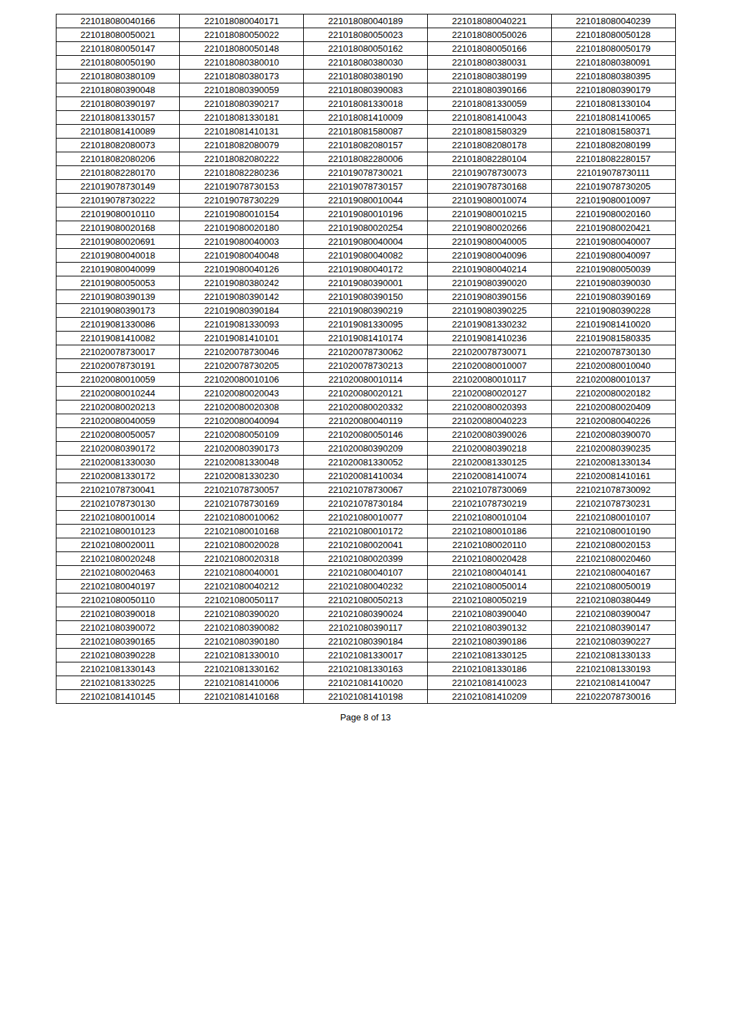| 221018080040166 | 221018080040171 | 221018080040189 | 221018080040221 | 221018080040239 |
| 221018080050021 | 221018080050022 | 221018080050023 | 221018080050026 | 221018080050128 |
| 221018080050147 | 221018080050148 | 221018080050162 | 221018080050166 | 221018080050179 |
| 221018080050190 | 221018080380010 | 221018080380030 | 221018080380031 | 221018080380091 |
| 221018080380109 | 221018080380173 | 221018080380190 | 221018080380199 | 221018080380395 |
| 221018080390048 | 221018080390059 | 221018080390083 | 221018080390166 | 221018080390179 |
| 221018080390197 | 221018080390217 | 221018081330018 | 221018081330059 | 221018081330104 |
| 221018081330157 | 221018081330181 | 221018081410009 | 221018081410043 | 221018081410065 |
| 221018081410089 | 221018081410131 | 221018081580087 | 221018081580329 | 221018081580371 |
| 221018082080073 | 221018082080079 | 221018082080157 | 221018082080178 | 221018082080199 |
| 221018082080206 | 221018082080222 | 221018082280006 | 221018082280104 | 221018082280157 |
| 221018082280170 | 221018082280236 | 221019078730021 | 221019078730073 | 221019078730111 |
| 221019078730149 | 221019078730153 | 221019078730157 | 221019078730168 | 221019078730205 |
| 221019078730222 | 221019078730229 | 221019080010044 | 221019080010074 | 221019080010097 |
| 221019080010110 | 221019080010154 | 221019080010196 | 221019080010215 | 221019080020160 |
| 221019080020168 | 221019080020180 | 221019080020254 | 221019080020266 | 221019080020421 |
| 221019080020691 | 221019080040003 | 221019080040004 | 221019080040005 | 221019080040007 |
| 221019080040018 | 221019080040048 | 221019080040082 | 221019080040096 | 221019080040097 |
| 221019080040099 | 221019080040126 | 221019080040172 | 221019080040214 | 221019080050039 |
| 221019080050053 | 221019080380242 | 221019080390001 | 221019080390020 | 221019080390030 |
| 221019080390139 | 221019080390142 | 221019080390150 | 221019080390156 | 221019080390169 |
| 221019080390173 | 221019080390184 | 221019080390219 | 221019080390225 | 221019080390228 |
| 221019081330086 | 221019081330093 | 221019081330095 | 221019081330232 | 221019081410020 |
| 221019081410082 | 221019081410101 | 221019081410174 | 221019081410236 | 221019081580335 |
| 221020078730017 | 221020078730046 | 221020078730062 | 221020078730071 | 221020078730130 |
| 221020078730191 | 221020078730205 | 221020078730213 | 221020080010007 | 221020080010040 |
| 221020080010059 | 221020080010106 | 221020080010114 | 221020080010117 | 221020080010137 |
| 221020080010244 | 221020080020043 | 221020080020121 | 221020080020127 | 221020080020182 |
| 221020080020213 | 221020080020308 | 221020080020332 | 221020080020393 | 221020080020409 |
| 221020080040059 | 221020080040094 | 221020080040119 | 221020080040223 | 221020080040226 |
| 221020080050057 | 221020080050109 | 221020080050146 | 221020080390026 | 221020080390070 |
| 221020080390172 | 221020080390173 | 221020080390209 | 221020080390218 | 221020080390235 |
| 221020081330030 | 221020081330048 | 221020081330052 | 221020081330125 | 221020081330134 |
| 221020081330172 | 221020081330230 | 221020081410034 | 221020081410074 | 221020081410161 |
| 221021078730041 | 221021078730057 | 221021078730067 | 221021078730069 | 221021078730092 |
| 221021078730130 | 221021078730169 | 221021078730184 | 221021078730219 | 221021078730231 |
| 221021080010014 | 221021080010062 | 221021080010077 | 221021080010104 | 221021080010107 |
| 221021080010123 | 221021080010168 | 221021080010172 | 221021080010186 | 221021080010190 |
| 221021080020011 | 221021080020028 | 221021080020041 | 221021080020110 | 221021080020153 |
| 221021080020248 | 221021080020318 | 221021080020399 | 221021080020428 | 221021080020460 |
| 221021080020463 | 221021080040001 | 221021080040107 | 221021080040141 | 221021080040167 |
| 221021080040197 | 221021080040212 | 221021080040232 | 221021080050014 | 221021080050019 |
| 221021080050110 | 221021080050117 | 221021080050213 | 221021080050219 | 221021080380449 |
| 221021080390018 | 221021080390020 | 221021080390024 | 221021080390040 | 221021080390047 |
| 221021080390072 | 221021080390082 | 221021080390117 | 221021080390132 | 221021080390147 |
| 221021080390165 | 221021080390180 | 221021080390184 | 221021080390186 | 221021080390227 |
| 221021080390228 | 221021081330010 | 221021081330017 | 221021081330125 | 221021081330133 |
| 221021081330143 | 221021081330162 | 221021081330163 | 221021081330186 | 221021081330193 |
| 221021081330225 | 221021081410006 | 221021081410020 | 221021081410023 | 221021081410047 |
| 221021081410145 | 221021081410168 | 221021081410198 | 221021081410209 | 221022078730016 |
Page 8 of 13